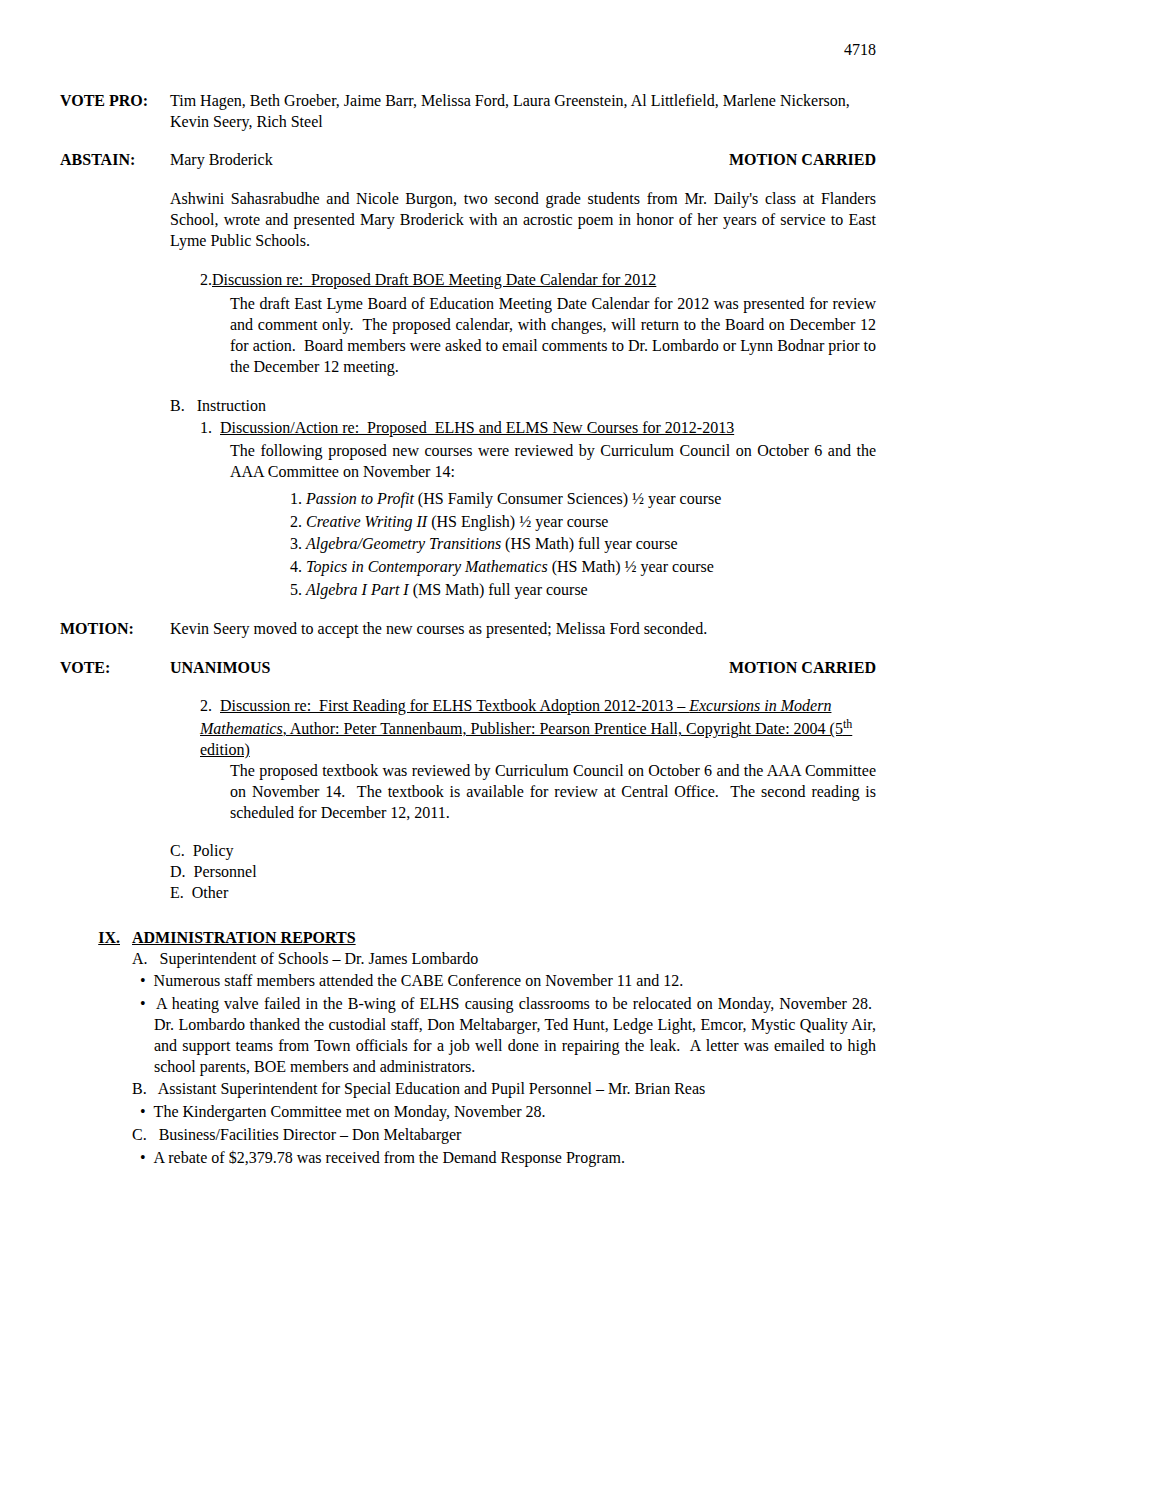4718
VOTE PRO:
Tim Hagen, Beth Groeber, Jaime Barr, Melissa Ford, Laura Greenstein, Al Littlefield, Marlene Nickerson, Kevin Seery, Rich Steel
ABSTAIN:
Mary Broderick MOTION CARRIED
Ashwini Sahasrabudhe and Nicole Burgon, two second grade students from Mr. Daily's class at Flanders School, wrote and presented Mary Broderick with an acrostic poem in honor of her years of service to East Lyme Public Schools.
2.Discussion re: Proposed Draft BOE Meeting Date Calendar for 2012
The draft East Lyme Board of Education Meeting Date Calendar for 2012 was presented for review and comment only. The proposed calendar, with changes, will return to the Board on December 12 for action. Board members were asked to email comments to Dr. Lombardo or Lynn Bodnar prior to the December 12 meeting.
B. Instruction
1. Discussion/Action re: Proposed ELHS and ELMS New Courses for 2012-2013
The following proposed new courses were reviewed by Curriculum Council on October 6 and the AAA Committee on November 14:
Passion to Profit (HS Family Consumer Sciences) ½ year course
Creative Writing II (HS English) ½ year course
Algebra/Geometry Transitions (HS Math) full year course
Topics in Contemporary Mathematics (HS Math) ½ year course
Algebra I Part I (MS Math) full year course
MOTION:
Kevin Seery moved to accept the new courses as presented; Melissa Ford seconded.
VOTE:
UNANIMOUS MOTION CARRIED
2. Discussion re: First Reading for ELHS Textbook Adoption 2012-2013 – Excursions in Modern Mathematics, Author: Peter Tannenbaum, Publisher: Pearson Prentice Hall, Copyright Date: 2004 (5th edition)
The proposed textbook was reviewed by Curriculum Council on October 6 and the AAA Committee on November 14. The textbook is available for review at Central Office. The second reading is scheduled for December 12, 2011.
C. Policy
D. Personnel
E. Other
IX.
ADMINISTRATION REPORTS
A. Superintendent of Schools – Dr. James Lombardo
Numerous staff members attended the CABE Conference on November 11 and 12.
A heating valve failed in the B-wing of ELHS causing classrooms to be relocated on Monday, November 28. Dr. Lombardo thanked the custodial staff, Don Meltabarger, Ted Hunt, Ledge Light, Emcor, Mystic Quality Air, and support teams from Town officials for a job well done in repairing the leak. A letter was emailed to high school parents, BOE members and administrators.
B. Assistant Superintendent for Special Education and Pupil Personnel – Mr. Brian Reas
The Kindergarten Committee met on Monday, November 28.
C. Business/Facilities Director – Don Meltabarger
A rebate of $2,379.78 was received from the Demand Response Program.